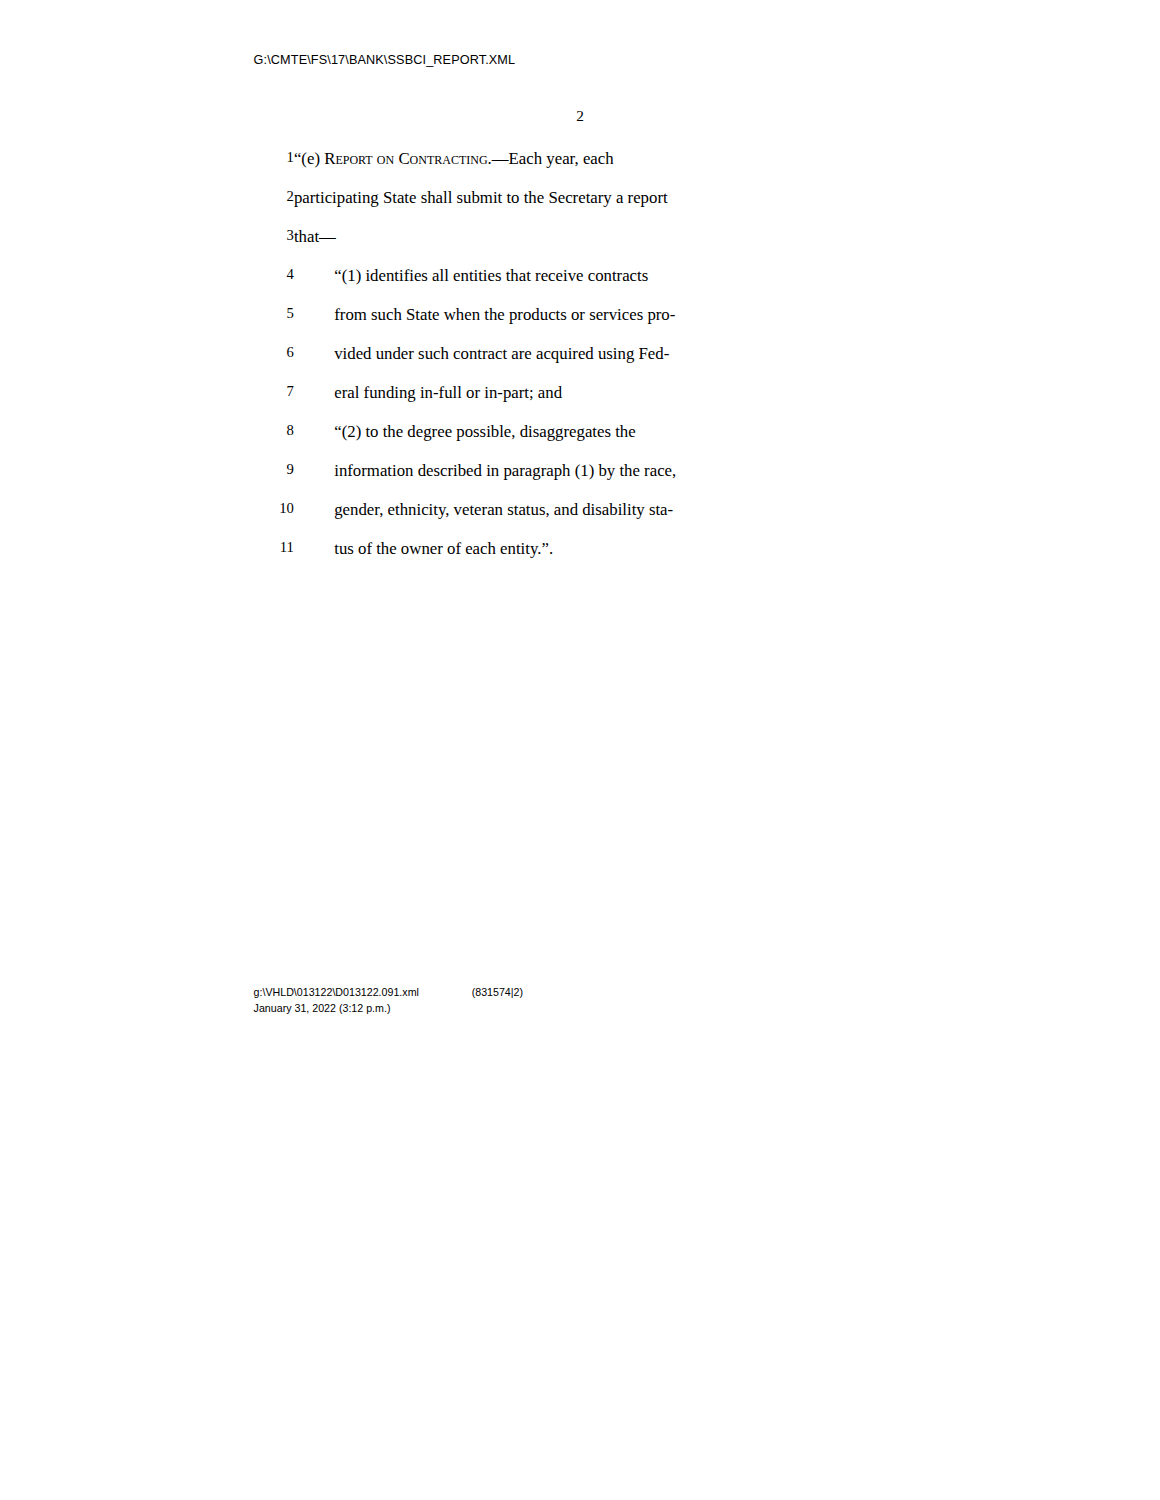G:\CMTE\FS\17\BANK\SSBCI_REPORT.XML
2
| 1 | “(e) Report on Contracting. —Each year, each |
| 2 | participating State shall submit to the Secretary a report |
| 3 | that— |
| 4 | “(1) identifies all entities that receive contracts |
| 5 | from such State when the products or services pro- |
| 6 | vided under such contract are acquired using Fed- |
| 7 | eral funding in-full or in-part; and |
| 8 | “(2) to the degree possible, disaggregates the |
| 9 | information described in paragraph (1) by the race, |
| 10 | gender, ethnicity, veteran status, and disability sta- |
| 11 | tus of the owner of each entity.”. |
g:\VHLD\013122\D013122.091.xml (831574|2)
January 31, 2022 (3:12 p.m.)